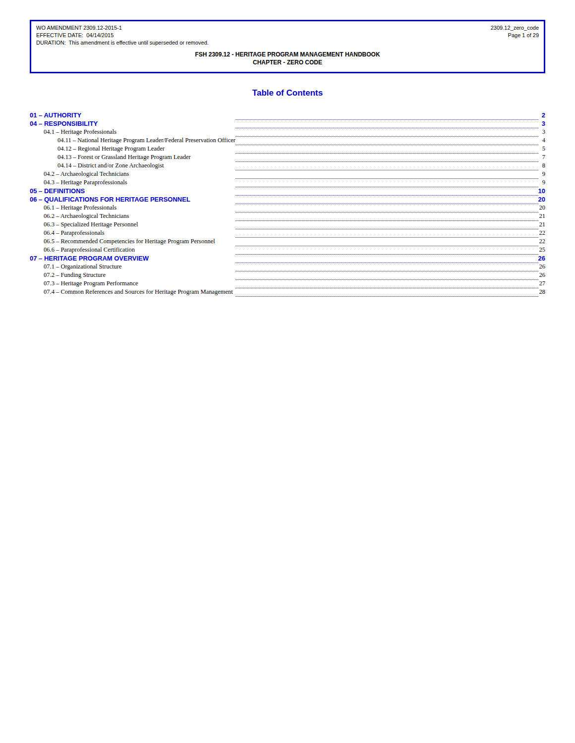WO AMENDMENT 2309.12-2015-1
EFFECTIVE DATE: 04/14/2015
DURATION: This amendment is effective until superseded or removed.
2309.12_zero_code
Page 1 of 29
FSH 2309.12 - HERITAGE PROGRAM MANAGEMENT HANDBOOK
CHAPTER - ZERO CODE
Table of Contents
| 01 – AUTHORITY | | 2 |
| 04 – RESPONSIBILITY | | 3 |
| 04.1 – Heritage Professionals | | 3 |
| 04.11 – National Heritage Program Leader/Federal Preservation Officer | | 4 |
| 04.12 – Regional Heritage Program Leader | | 5 |
| 04.13 – Forest or Grassland Heritage Program Leader | | 7 |
| 04.14 – District and/or Zone Archaeologist | | 8 |
| 04.2 – Archaeological Technicians | | 9 |
| 04.3 – Heritage Paraprofessionals | | 9 |
| 05 – DEFINITIONS | | 10 |
| 06 – QUALIFICATIONS FOR HERITAGE PERSONNEL | | 20 |
| 06.1 – Heritage Professionals | | 20 |
| 06.2 – Archaeological Technicians | | 21 |
| 06.3 – Specialized Heritage Personnel | | 21 |
| 06.4 – Paraprofessionals | | 22 |
| 06.5 – Recommended Competencies for Heritage Program Personnel | | 22 |
| 06.6 – Paraprofessional Certification | | 25 |
| 07 – HERITAGE PROGRAM OVERVIEW | | 26 |
| 07.1 – Organizational Structure | | 26 |
| 07.2 – Funding Structure | | 26 |
| 07.3 – Heritage Program Performance | | 27 |
| 07.4 – Common References and Sources for Heritage Program Management | | 28 |